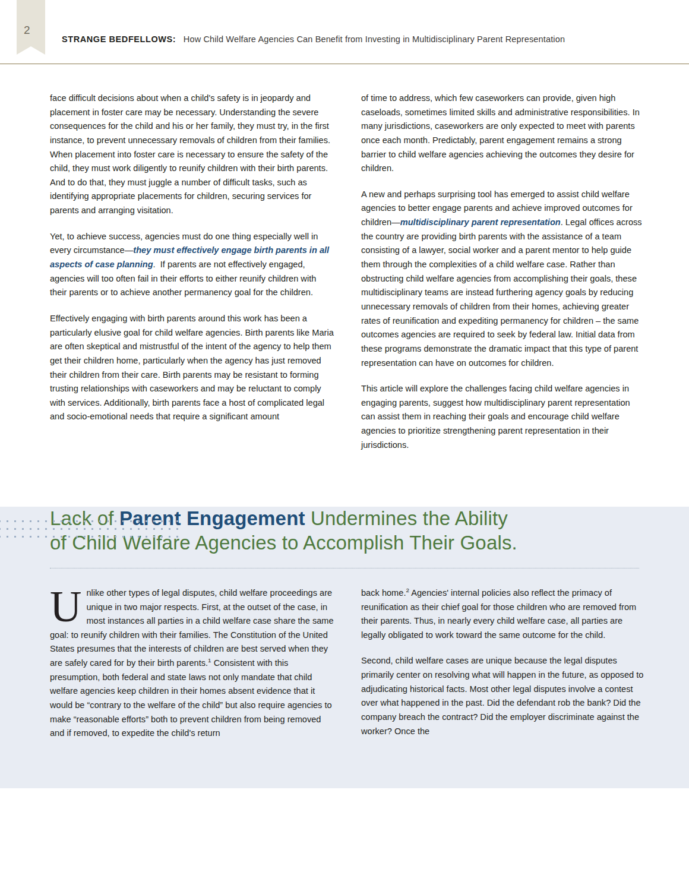2
STRANGE BEDFELLOWS: How Child Welfare Agencies Can Benefit from Investing in Multidisciplinary Parent Representation
face difficult decisions about when a child's safety is in jeopardy and placement in foster care may be necessary. Understanding the severe consequences for the child and his or her family, they must try, in the first instance, to prevent unnecessary removals of children from their families. When placement into foster care is necessary to ensure the safety of the child, they must work diligently to reunify children with their birth parents. And to do that, they must juggle a number of difficult tasks, such as identifying appropriate placements for children, securing services for parents and arranging visitation.
Yet, to achieve success, agencies must do one thing especially well in every circumstance—they must effectively engage birth parents in all aspects of case planning. If parents are not effectively engaged, agencies will too often fail in their efforts to either reunify children with their parents or to achieve another permanency goal for the children.
Effectively engaging with birth parents around this work has been a particularly elusive goal for child welfare agencies. Birth parents like Maria are often skeptical and mistrustful of the intent of the agency to help them get their children home, particularly when the agency has just removed their children from their care. Birth parents may be resistant to forming trusting relationships with caseworkers and may be reluctant to comply with services. Additionally, birth parents face a host of complicated legal and socio-emotional needs that require a significant amount
of time to address, which few caseworkers can provide, given high caseloads, sometimes limited skills and administrative responsibilities. In many jurisdictions, caseworkers are only expected to meet with parents once each month. Predictably, parent engagement remains a strong barrier to child welfare agencies achieving the outcomes they desire for children.
A new and perhaps surprising tool has emerged to assist child welfare agencies to better engage parents and achieve improved outcomes for children—multidisciplinary parent representation. Legal offices across the country are providing birth parents with the assistance of a team consisting of a lawyer, social worker and a parent mentor to help guide them through the complexities of a child welfare case. Rather than obstructing child welfare agencies from accomplishing their goals, these multidisciplinary teams are instead furthering agency goals by reducing unnecessary removals of children from their homes, achieving greater rates of reunification and expediting permanency for children – the same outcomes agencies are required to seek by federal law. Initial data from these programs demonstrate the dramatic impact that this type of parent representation can have on outcomes for children.
This article will explore the challenges facing child welfare agencies in engaging parents, suggest how multidisciplinary parent representation can assist them in reaching their goals and encourage child welfare agencies to prioritize strengthening parent representation in their jurisdictions.
Lack of Parent Engagement Undermines the Ability
of Child Welfare Agencies to Accomplish Their Goals.
Unlike other types of legal disputes, child welfare proceedings are unique in two major respects. First, at the outset of the case, in most instances all parties in a child welfare case share the same goal: to reunify children with their families. The Constitution of the United States presumes that the interests of children are best served when they are safely cared for by their birth parents.1 Consistent with this presumption, both federal and state laws not only mandate that child welfare agencies keep children in their homes absent evidence that it would be “contrary to the welfare of the child” but also require agencies to make “reasonable efforts” both to prevent children from being removed and if removed, to expedite the child's return
back home.2 Agencies' internal policies also reflect the primacy of reunification as their chief goal for those children who are removed from their parents. Thus, in nearly every child welfare case, all parties are legally obligated to work toward the same outcome for the child.
Second, child welfare cases are unique because the legal disputes primarily center on resolving what will happen in the future, as opposed to adjudicating historical facts. Most other legal disputes involve a contest over what happened in the past. Did the defendant rob the bank? Did the company breach the contract? Did the employer discriminate against the worker? Once the